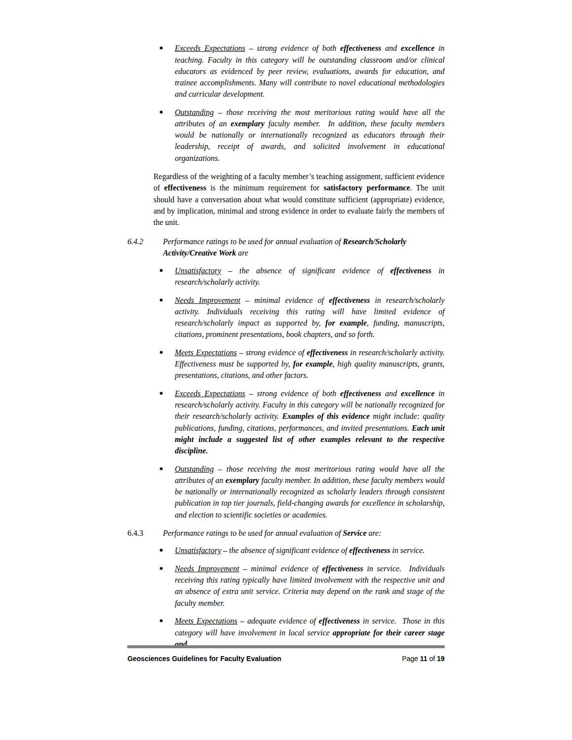Exceeds Expectations – strong evidence of both effectiveness and excellence in teaching. Faculty in this category will be outstanding classroom and/or clinical educators as evidenced by peer review, evaluations, awards for education, and trainee accomplishments. Many will contribute to novel educational methodologies and curricular development.
Outstanding – those receiving the most meritorious rating would have all the attributes of an exemplary faculty member. In addition, these faculty members would be nationally or internationally recognized as educators through their leadership, receipt of awards, and solicited involvement in educational organizations.
Regardless of the weighting of a faculty member’s teaching assignment, sufficient evidence of effectiveness is the minimum requirement for satisfactory performance. The unit should have a conversation about what would constitute sufficient (appropriate) evidence, and by implication, minimal and strong evidence in order to evaluate fairly the members of the unit.
6.4.2
Performance ratings to be used for annual evaluation of Research/Scholarly Activity/Creative Work are
Unsatisfactory – the absence of significant evidence of effectiveness in research/scholarly activity.
Needs Improvement – minimal evidence of effectiveness in research/scholarly activity. Individuals receiving this rating will have limited evidence of research/scholarly impact as supported by, for example, funding, manuscripts, citations, prominent presentations, book chapters, and so forth.
Meets Expectations – strong evidence of effectiveness in research/scholarly activity. Effectiveness must be supported by, for example, high quality manuscripts, grants, presentations, citations, and other factors.
Exceeds Expectations – strong evidence of both effectiveness and excellence in research/scholarly activity. Faculty in this category will be nationally recognized for their research/scholarly activity. Examples of this evidence might include: quality publications, funding, citations, performances, and invited presentations. Each unit might include a suggested list of other examples relevant to the respective discipline.
Outstanding – those receiving the most meritorious rating would have all the attributes of an exemplary faculty member. In addition, these faculty members would be nationally or internationally recognized as scholarly leaders through consistent publication in top tier journals, field-changing awards for excellence in scholarship, and election to scientific societies or academies.
6.4.3
Performance ratings to be used for annual evaluation of Service are:
Unsatisfactory – the absence of significant evidence of effectiveness in service.
Needs Improvement – minimal evidence of effectiveness in service. Individuals receiving this rating typically have limited involvement with the respective unit and an absence of extra unit service. Criteria may depend on the rank and stage of the faculty member.
Meets Expectations – adequate evidence of effectiveness in service. Those in this category will have involvement in local service appropriate for their career stage and
Geosciences Guidelines for Faculty Evaluation
Page 11 of 19